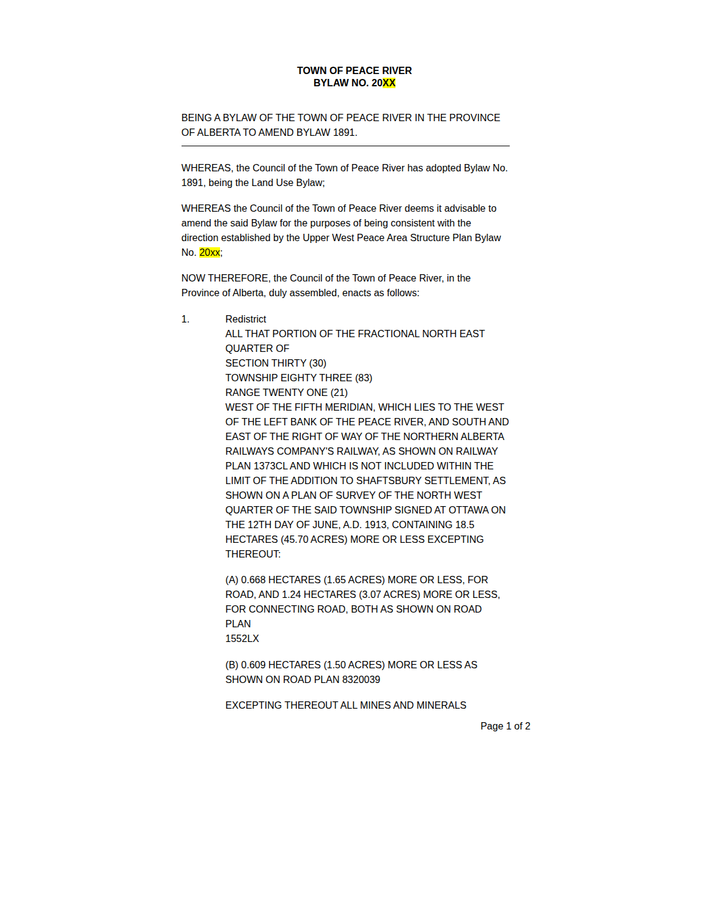TOWN OF PEACE RIVER
BYLAW NO. 20XX
BEING A BYLAW OF THE TOWN OF PEACE RIVER IN THE PROVINCE OF ALBERTA TO AMEND BYLAW 1891.
WHEREAS, the Council of the Town of Peace River has adopted Bylaw No. 1891, being the Land Use Bylaw;
WHEREAS the Council of the Town of Peace River deems it advisable to amend the said Bylaw for the purposes of being consistent with the direction established by the Upper West Peace Area Structure Plan Bylaw No. 20xx;
NOW THEREFORE, the Council of the Town of Peace River, in the Province of Alberta, duly assembled, enacts as follows:
1.
Redistrict
ALL THAT PORTION OF THE FRACTIONAL NORTH EAST QUARTER OF
SECTION THIRTY (30)
TOWNSHIP EIGHTY THREE (83)
RANGE TWENTY ONE (21)
WEST OF THE FIFTH MERIDIAN, WHICH LIES TO THE WEST
OF THE LEFT BANK OF THE PEACE RIVER, AND SOUTH AND
EAST OF THE RIGHT OF WAY OF THE NORTHERN ALBERTA
RAILWAYS COMPANY'S RAILWAY, AS SHOWN ON RAILWAY
PLAN 1373CL AND WHICH IS NOT INCLUDED WITHIN THE
LIMIT OF THE ADDITION TO SHAFTSBURY SETTLEMENT, AS
SHOWN ON A PLAN OF SURVEY OF THE NORTH WEST
QUARTER OF THE SAID TOWNSHIP SIGNED AT OTTAWA ON
THE 12TH DAY OF JUNE, A.D. 1913, CONTAINING 18.5
HECTARES (45.70 ACRES) MORE OR LESS EXCEPTING
THEREOUT:
(A) 0.668 HECTARES (1.65 ACRES) MORE OR LESS, FOR
ROAD, AND 1.24 HECTARES (3.07 ACRES) MORE OR LESS,
FOR CONNECTING ROAD, BOTH AS SHOWN ON ROAD PLAN
1552LX
(B) 0.609 HECTARES (1.50 ACRES) MORE OR LESS AS
SHOWN ON ROAD PLAN 8320039
EXCEPTING THEREOUT ALL MINES AND MINERALS
Page 1 of 2